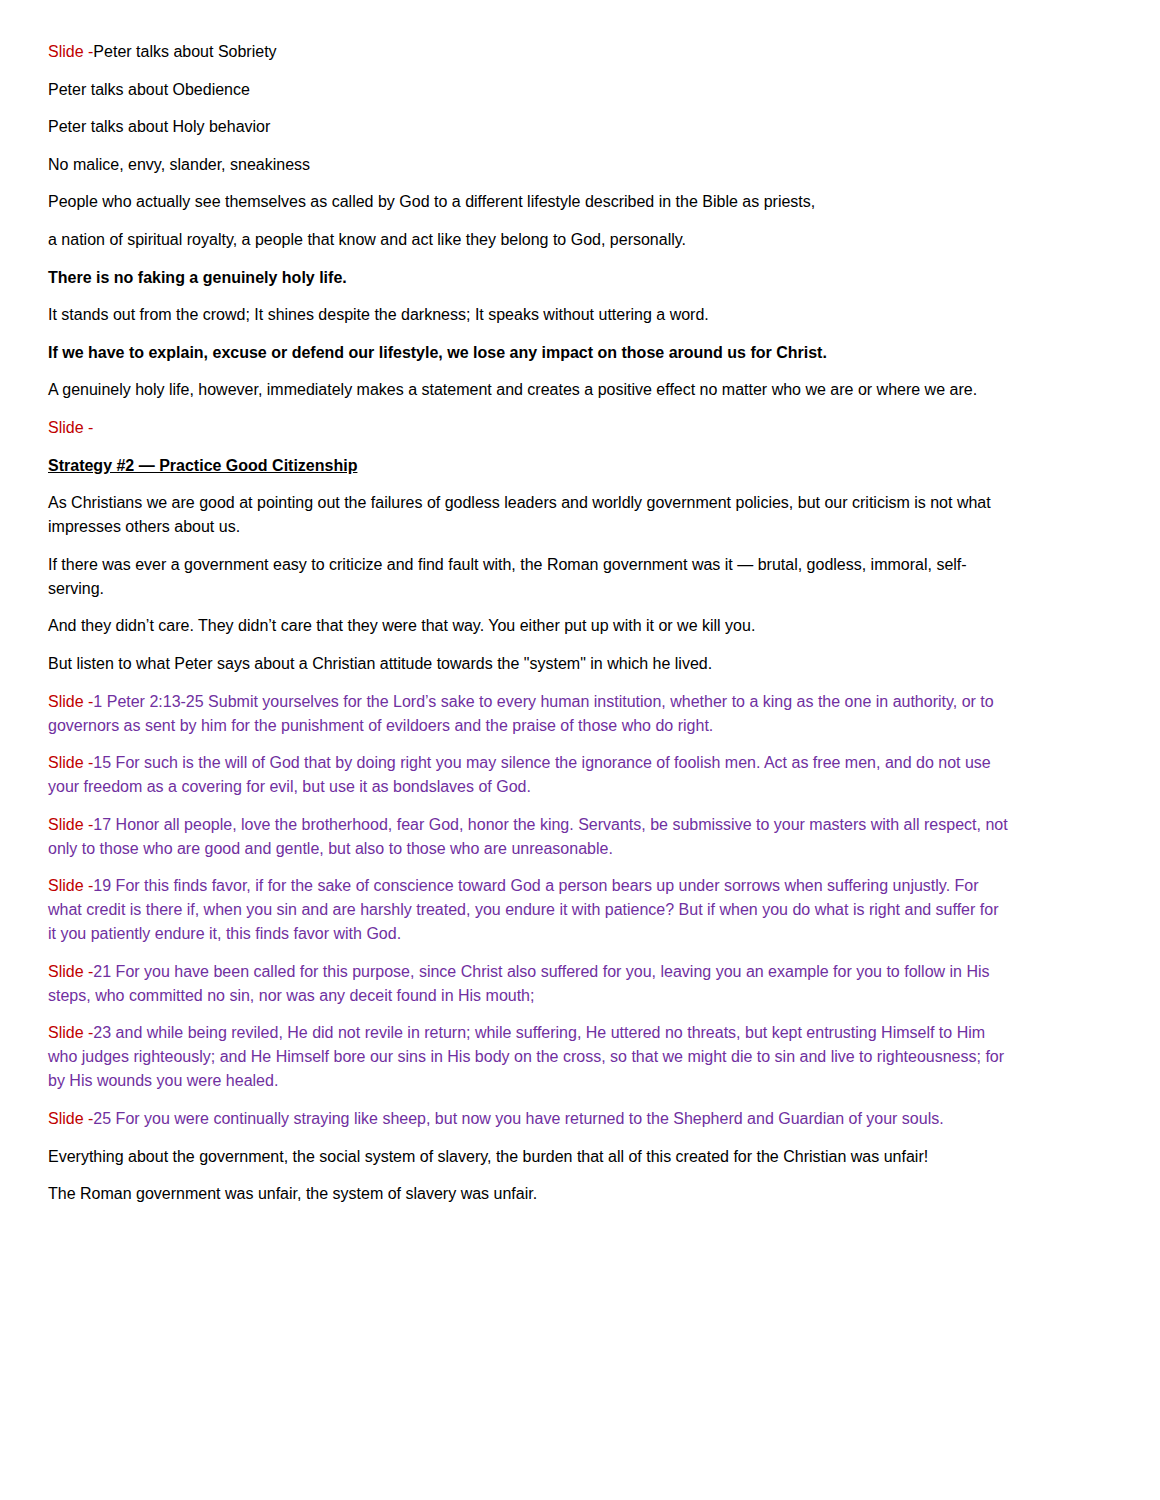Slide -Peter talks about Sobriety
Peter talks about Obedience
Peter talks about Holy behavior
No malice, envy, slander, sneakiness
People who actually see themselves as called by God to a different lifestyle described in the Bible as priests,
a nation of spiritual royalty, a people that know and act like they belong to God, personally.
There is no faking a genuinely holy life.
It stands out from the crowd; It shines despite the darkness; It speaks without uttering a word.
If we have to explain, excuse or defend our lifestyle, we lose any impact on those around us for Christ.
A genuinely holy life, however, immediately makes a statement and creates a positive effect no matter who we are or where we are.
Slide -
Strategy #2 — Practice Good Citizenship
As Christians we are good at pointing out the failures of godless leaders and worldly government policies, but our criticism is not what impresses others about us.
If there was ever a government easy to criticize and find fault with, the Roman government was it — brutal, godless, immoral, self-serving.
And they didn’t care. They didn’t care that they were that way. You either put up with it or we kill you.
But listen to what Peter says about a Christian attitude towards the "system" in which he lived.
Slide -1 Peter 2:13-25 Submit yourselves for the Lord’s sake to every human institution, whether to a king as the one in authority, or to governors as sent by him for the punishment of evildoers and the praise of those who do right.
Slide -15 For such is the will of God that by doing right you may silence the ignorance of foolish men. Act as free men, and do not use your freedom as a covering for evil, but use it as bondslaves of God.
Slide -17 Honor all people, love the brotherhood, fear God, honor the king. Servants, be submissive to your masters with all respect, not only to those who are good and gentle, but also to those who are unreasonable.
Slide -19 For this finds favor, if for the sake of conscience toward God a person bears up under sorrows when suffering unjustly. For what credit is there if, when you sin and are harshly treated, you endure it with patience? But if when you do what is right and suffer for it you patiently endure it, this finds favor with God.
Slide -21 For you have been called for this purpose, since Christ also suffered for you, leaving you an example for you to follow in His steps, who committed no sin, nor was any deceit found in His mouth;
Slide -23 and while being reviled, He did not revile in return; while suffering, He uttered no threats, but kept entrusting Himself to Him who judges righteously; and He Himself bore our sins in His body on the cross, so that we might die to sin and live to righteousness; for by His wounds you were healed.
Slide -25 For you were continually straying like sheep, but now you have returned to the Shepherd and Guardian of your souls.
Everything about the government, the social system of slavery, the burden that all of this created for the Christian was unfair!
The Roman government was unfair, the system of slavery was unfair.